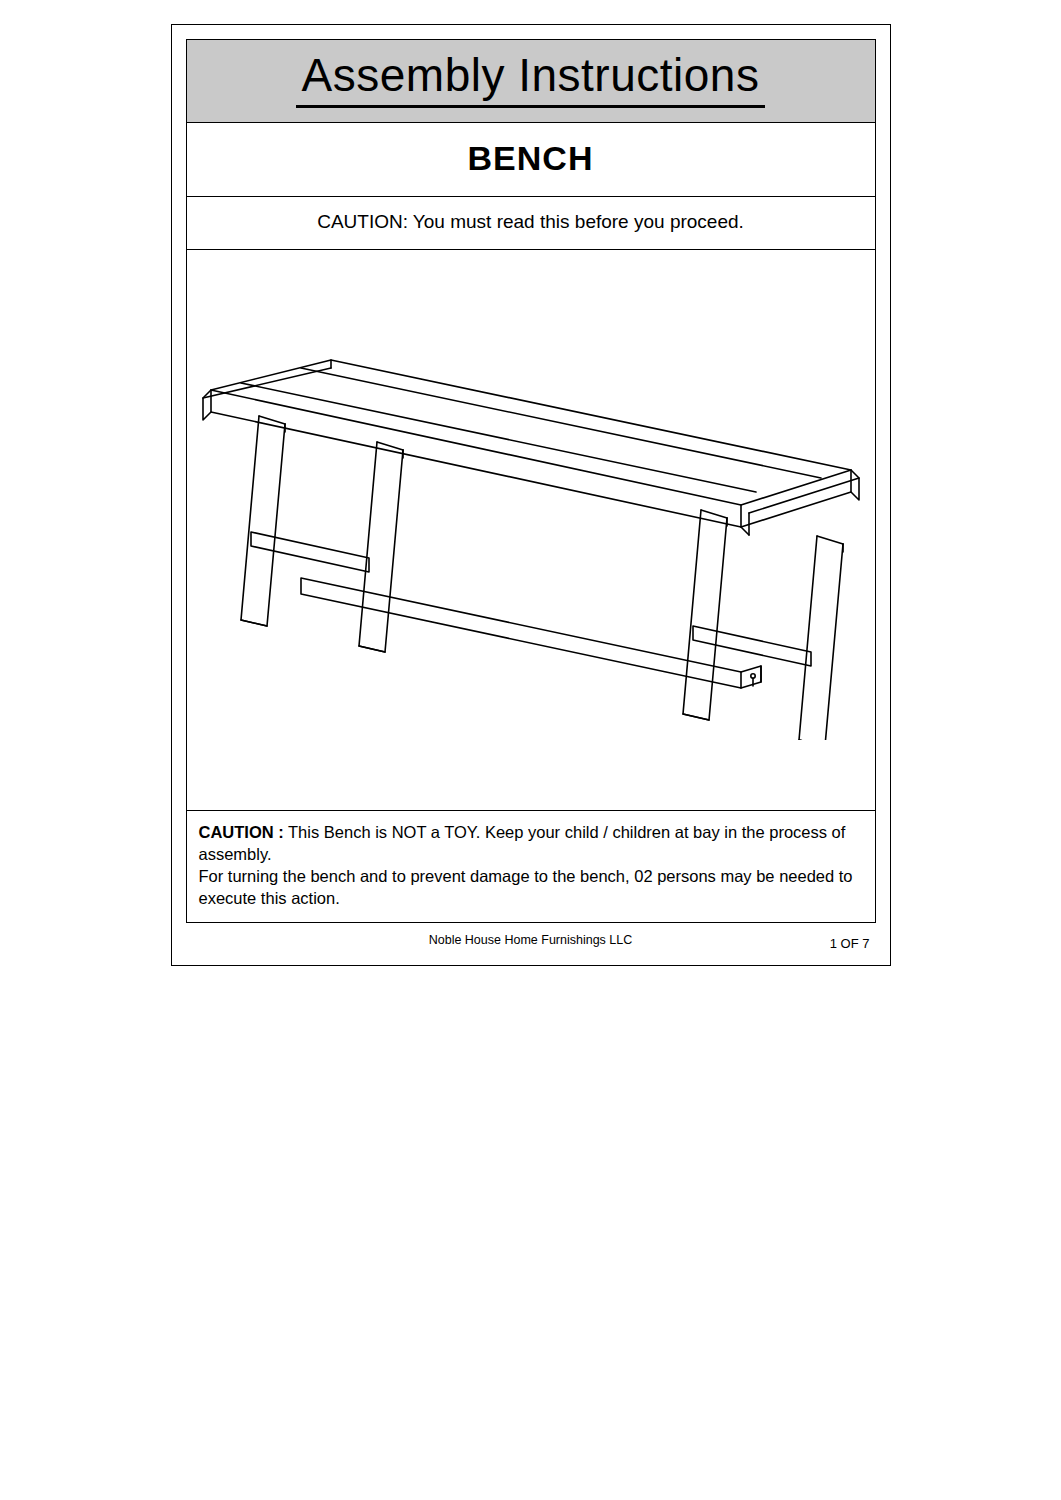Assembly Instructions
BENCH
CAUTION: You must read this before you proceed.
CAUTION : This Bench is NOT a TOY. Keep your child / children at bay in the process of assembly.
For turning the bench and to prevent damage to the bench, 02 persons may be needed to execute this action.
Noble House Home Furnishings LLC 1 OF 7